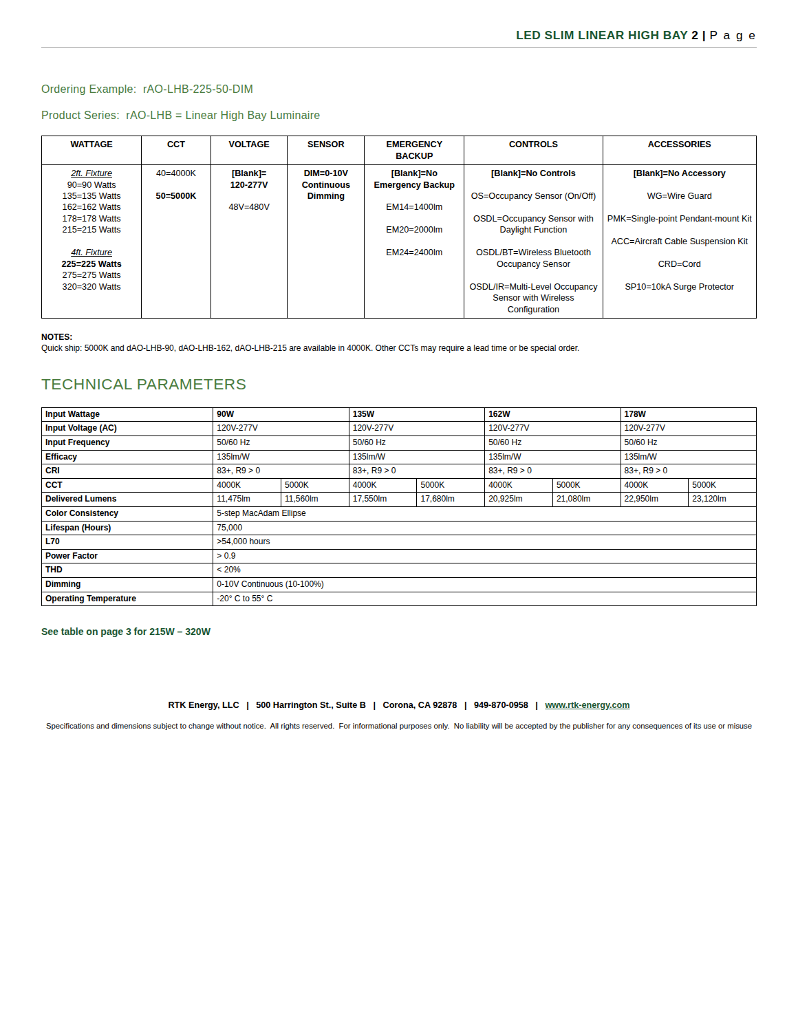LED SLIM LINEAR HIGH BAY 2 | P a g e
Ordering Example: rAO-LHB-225-50-DIM
Product Series: rAO-LHB = Linear High Bay Luminaire
| WATTAGE | CCT | VOLTAGE | SENSOR | EMERGENCY BACKUP | CONTROLS | ACCESSORIES |
| --- | --- | --- | --- | --- | --- | --- |
| 2ft. Fixture 90=90 Watts 135=135 Watts 162=162 Watts 178=178 Watts 215=215 Watts 4ft. Fixture 225=225 Watts 275=275 Watts 320=320 Watts | 40=4000K 50=5000K | [Blank]= 120-277V 48V=480V | DIM=0-10V Continuous Dimming | [Blank]=No Emergency Backup EM14=1400lm EM20=2000lm EM24=2400lm | [Blank]=No Controls OS=Occupancy Sensor (On/Off) OSDL=Occupancy Sensor with Daylight Function OSDL/BT=Wireless Bluetooth Occupancy Sensor OSDL/IR=Multi-Level Occupancy Sensor with Wireless Configuration | [Blank]=No Accessory WG=Wire Guard PMK=Single-point Pendant-mount Kit ACC=Aircraft Cable Suspension Kit CRD=Cord SP10=10kA Surge Protector |
NOTES:
Quick ship: 5000K and dAO-LHB-90, dAO-LHB-162, dAO-LHB-215 are available in 4000K. Other CCTs may require a lead time or be special order.
TECHNICAL PARAMETERS
| Input Wattage | 90W | 135W | 162W | 178W |
| --- | --- | --- | --- | --- |
| Input Voltage (AC) | 120V-277V | 120V-277V | 120V-277V | 120V-277V |
| Input Frequency | 50/60 Hz | 50/60 Hz | 50/60 Hz | 50/60 Hz |
| Efficacy | 135lm/W | 135lm/W | 135lm/W | 135lm/W |
| CRI | 83+, R9 > 0 | 83+, R9 > 0 | 83+, R9 > 0 | 83+, R9 > 0 |
| CCT | 4000K | 5000K | 4000K | 5000K | 4000K | 5000K | 4000K | 5000K |
| Delivered Lumens | 11,475lm | 11,560lm | 17,550lm | 17,680lm | 20,925lm | 21,080lm | 22,950lm | 23,120lm |
| Color Consistency | 5-step MacAdam Ellipse |
| Lifespan (Hours) | 75,000 |
| L70 | >54,000 hours |
| Power Factor | > 0.9 |
| THD | < 20% |
| Dimming | 0-10V Continuous (10-100%) |
| Operating Temperature | -20° C to 55° C |
See table on page 3 for 215W – 320W
RTK Energy, LLC | 500 Harrington St., Suite B | Corona, CA 92878 | 949-870-0958 | www.rtk-energy.com
Specifications and dimensions subject to change without notice. All rights reserved. For informational purposes only. No liability will be accepted by the publisher for any consequences of its use or misuse